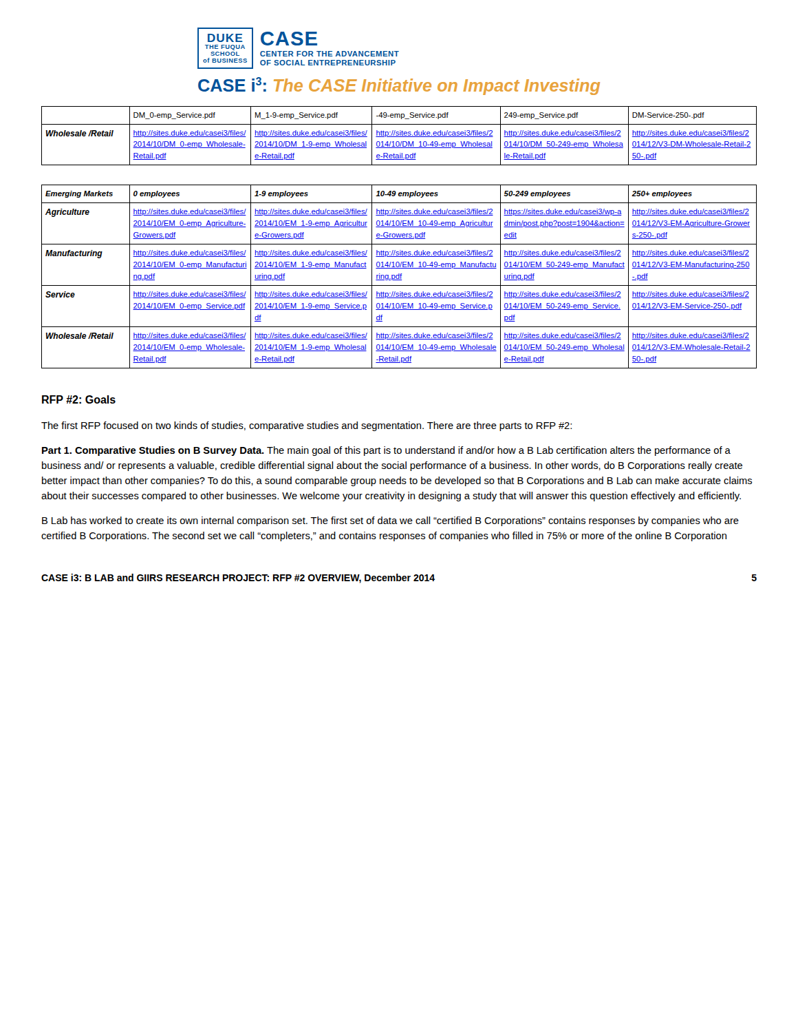DUKE THE FUQUA
SCHOOL
of BUSINESS
CASE CENTER FOR THE ADVANCEMENT
OF SOCIAL ENTREPRENEURSHIP
CASE i3: The CASE Initiative on Impact Investing
| | DM_0-emp_Service.pdf | M_1-9-emp_Service.pdf | -49-emp_Service.pdf | 249-emp_Service.pdf | DM-Service-250-.pdf |
| Wholesale /Retail | http://sites.duke.edu/casei3/files/2014/10/DM_0-emp_Wholesale-Retail.pdf | http://sites.duke.edu/casei3/files/2014/10/DM_1-9-emp_Wholesale-Retail.pdf | http://sites.duke.edu/casei3/files/2014/10/DM_10-49-emp_Wholesale-Retail.pdf | http://sites.duke.edu/casei3/files/2014/10/DM_50-249-emp_Wholesale-Retail.pdf | http://sites.duke.edu/casei3/files/2014/12/V3-DM-Wholesale-Retail-250-.pdf |
| Emerging Markets | 0 employees | 1-9 employees | 10-49 employees | 50-249 employees | 250+ employees |
| --- | --- | --- | --- | --- | --- |
| Agriculture | http://sites.duke.edu/casei3/files/2014/10/EM_0-emp_Agriculture-Growers.pdf | http://sites.duke.edu/casei3/files/2014/10/EM_1-9-emp_Agriculture-Growers.pdf | http://sites.duke.edu/casei3/files/2014/10/EM_10-49-emp_Agriculture-Growers.pdf | https://sites.duke.edu/casei3/wp-admin/post.php?post=1904&action=edit | http://sites.duke.edu/casei3/files/2014/12/V3-EM-Agriculture-Growers-250-.pdf |
| Manufacturing | http://sites.duke.edu/casei3/files/2014/10/EM_0-emp_Manufacturing.pdf | http://sites.duke.edu/casei3/files/2014/10/EM_1-9-emp_Manufacturing.pdf | http://sites.duke.edu/casei3/files/2014/10/EM_10-49-emp_Manufacturing.pdf | http://sites.duke.edu/casei3/files/2014/10/EM_50-249-emp_Manufacturing.pdf | http://sites.duke.edu/casei3/files/2014/12/V3-EM-Manufacturing-250-.pdf |
| Service | http://sites.duke.edu/casei3/files/2014/10/EM_0-emp_Service.pdf | http://sites.duke.edu/casei3/files/2014/10/EM_1-9-emp_Service.pdf | http://sites.duke.edu/casei3/files/2014/10/EM_10-49-emp_Service.pdf | http://sites.duke.edu/casei3/files/2014/10/EM_50-249-emp_Service.pdf | http://sites.duke.edu/casei3/files/2014/12/V3-EM-Service-250-.pdf |
| Wholesale /Retail | http://sites.duke.edu/casei3/files/2014/10/EM_0-emp_Wholesale-Retail.pdf | http://sites.duke.edu/casei3/files/2014/10/EM_1-9-emp_Wholesale-Retail.pdf | http://sites.duke.edu/casei3/files/2014/10/EM_10-49-emp_Wholesale-Retail.pdf | http://sites.duke.edu/casei3/files/2014/10/EM_50-249-emp_Wholesale-Retail.pdf | http://sites.duke.edu/casei3/files/2014/12/V3-EM-Wholesale-Retail-250-.pdf |
RFP #2: Goals
The first RFP focused on two kinds of studies, comparative studies and segmentation. There are three parts to RFP #2:
Part 1. Comparative Studies on B Survey Data. The main goal of this part is to understand if and/or how a B Lab certification alters the performance of a business and/ or represents a valuable, credible differential signal about the social performance of a business. In other words, do B Corporations really create better impact than other companies? To do this, a sound comparable group needs to be developed so that B Corporations and B Lab can make accurate claims about their successes compared to other businesses. We welcome your creativity in designing a study that will answer this question effectively and efficiently.
B Lab has worked to create its own internal comparison set. The first set of data we call “certified B Corporations” contains responses by companies who are certified B Corporations. The second set we call “completers,” and contains responses of companies who filled in 75% or more of the online B Corporation
CASE i3: B LAB and GIIRS RESEARCH PROJECT: RFP #2 OVERVIEW, December 2014 5